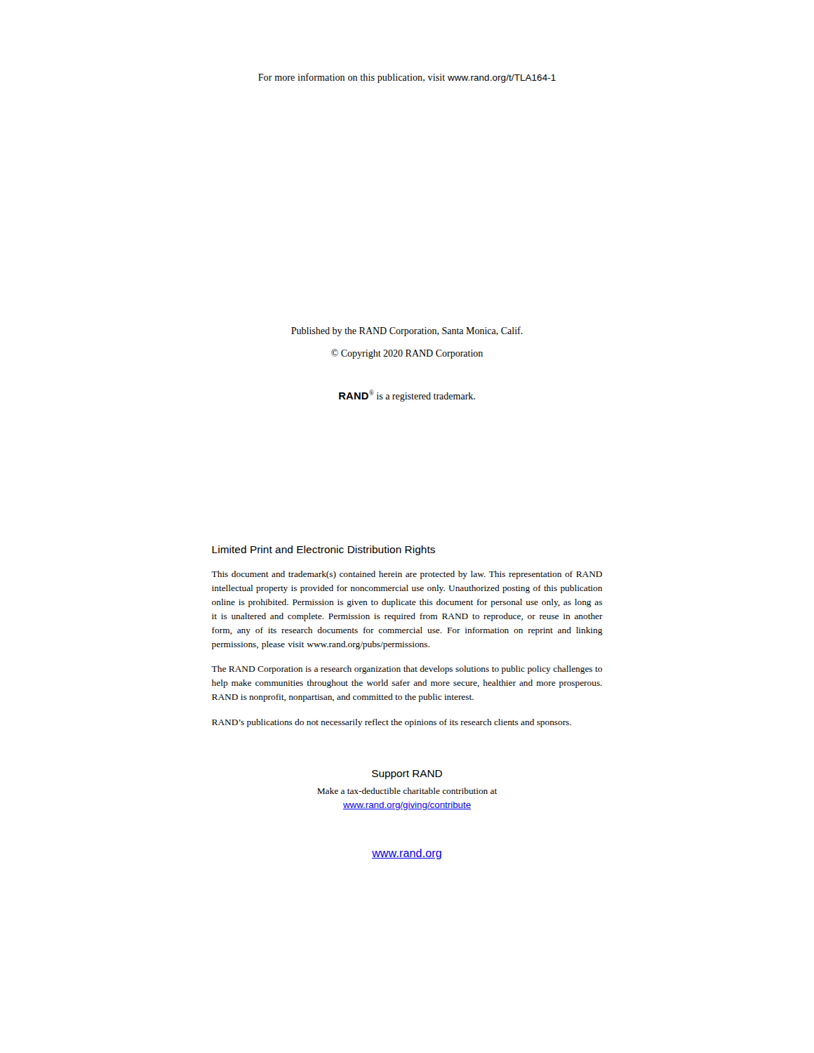For more information on this publication, visit www.rand.org/t/TLA164-1
Published by the RAND Corporation, Santa Monica, Calif.
© Copyright 2020 RAND Corporation
RAND® is a registered trademark.
Limited Print and Electronic Distribution Rights
This document and trademark(s) contained herein are protected by law. This representation of RAND intellectual property is provided for noncommercial use only. Unauthorized posting of this publication online is prohibited. Permission is given to duplicate this document for personal use only, as long as it is unaltered and complete. Permission is required from RAND to reproduce, or reuse in another form, any of its research documents for commercial use. For information on reprint and linking permissions, please visit www.rand.org/pubs/permissions.
The RAND Corporation is a research organization that develops solutions to public policy challenges to help make communities throughout the world safer and more secure, healthier and more prosperous. RAND is nonprofit, nonpartisan, and committed to the public interest.
RAND’s publications do not necessarily reflect the opinions of its research clients and sponsors.
Support RAND
Make a tax-deductible charitable contribution at
www.rand.org/giving/contribute
www.rand.org